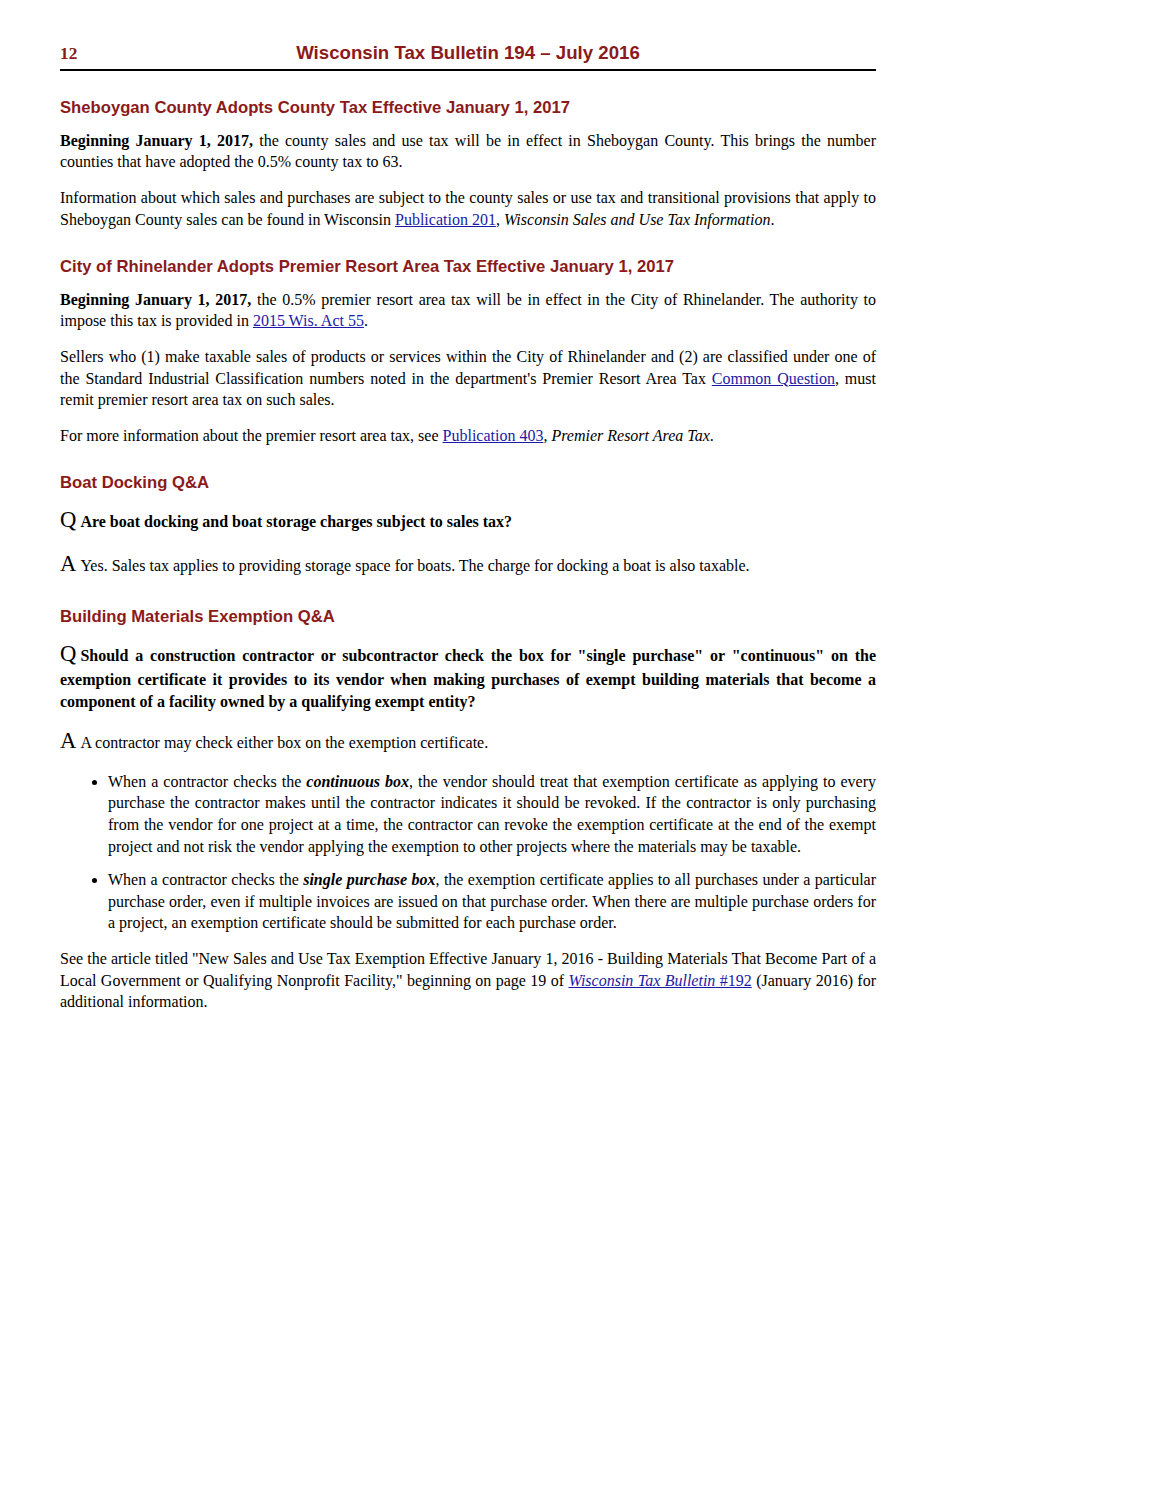12 Wisconsin Tax Bulletin 194 – July 2016
Sheboygan County Adopts County Tax Effective January 1, 2017
Beginning January 1, 2017, the county sales and use tax will be in effect in Sheboygan County. This brings the number counties that have adopted the 0.5% county tax to 63.
Information about which sales and purchases are subject to the county sales or use tax and transitional provisions that apply to Sheboygan County sales can be found in Wisconsin Publication 201, Wisconsin Sales and Use Tax Information.
City of Rhinelander Adopts Premier Resort Area Tax Effective January 1, 2017
Beginning January 1, 2017, the 0.5% premier resort area tax will be in effect in the City of Rhinelander. The authority to impose this tax is provided in 2015 Wis. Act 55.
Sellers who (1) make taxable sales of products or services within the City of Rhinelander and (2) are classified under one of the Standard Industrial Classification numbers noted in the department's Premier Resort Area Tax Common Question, must remit premier resort area tax on such sales.
For more information about the premier resort area tax, see Publication 403, Premier Resort Area Tax.
Boat Docking Q&A
QAre boat docking and boat storage charges subject to sales tax?
AYes. Sales tax applies to providing storage space for boats. The charge for docking a boat is also taxable.
Building Materials Exemption Q&A
QShould a construction contractor or subcontractor check the box for "single purchase" or "continuous" on the exemption certificate it provides to its vendor when making purchases of exempt building materials that become a component of a facility owned by a qualifying exempt entity?
AA contractor may check either box on the exemption certificate.
When a contractor checks the continuous box, the vendor should treat that exemption certificate as applying to every purchase the contractor makes until the contractor indicates it should be revoked. If the contractor is only purchasing from the vendor for one project at a time, the contractor can revoke the exemption certificate at the end of the exempt project and not risk the vendor applying the exemption to other projects where the materials may be taxable.
When a contractor checks the single purchase box, the exemption certificate applies to all purchases under a particular purchase order, even if multiple invoices are issued on that purchase order. When there are multiple purchase orders for a project, an exemption certificate should be submitted for each purchase order.
See the article titled "New Sales and Use Tax Exemption Effective January 1, 2016 - Building Materials That Become Part of a Local Government or Qualifying Nonprofit Facility," beginning on page 19 of Wisconsin Tax Bulletin #192 (January 2016) for additional information.